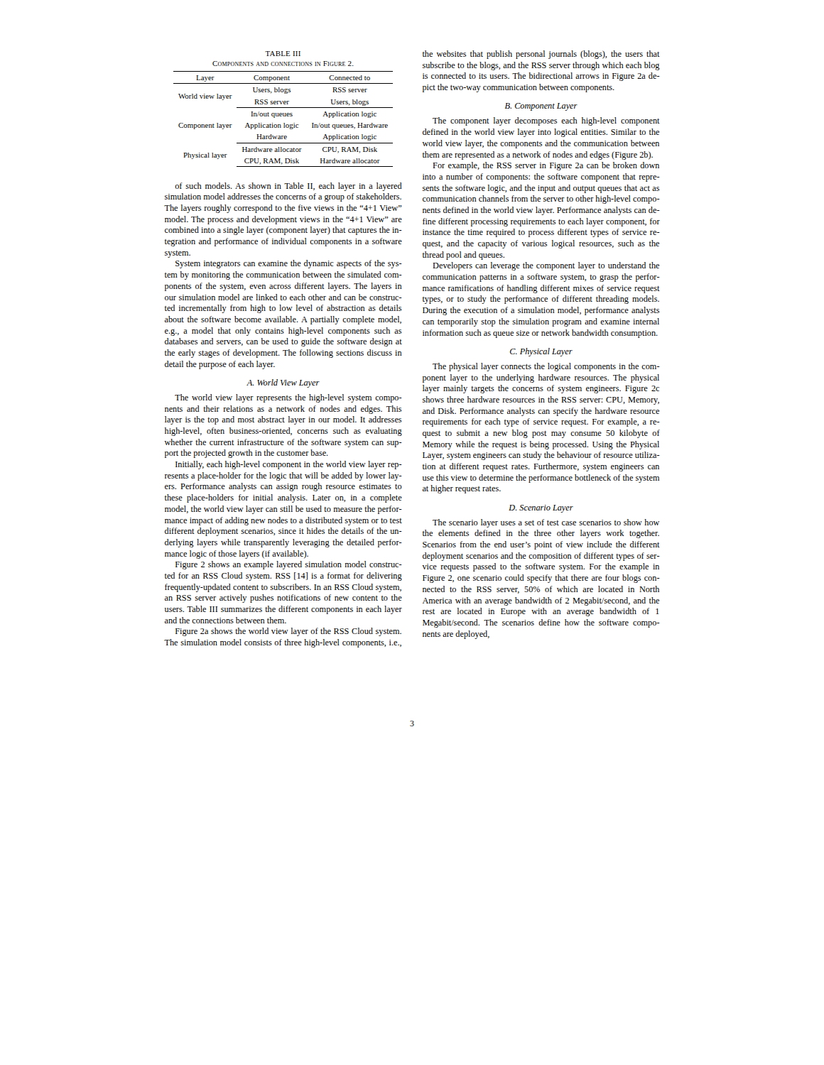TABLE III Components and connections in Figure 2.
| Layer | Component | Connected to |
| --- | --- | --- |
| World view layer | Users, blogs | RSS server |
| RSS server | Users, blogs |
| Component layer | In/out queues | Application logic |
| Application logic | In/out queues, Hardware |
| Hardware | Application logic |
| Physical layer | Hardware allocator | CPU, RAM, Disk |
| CPU, RAM, Disk | Hardware allocator |
of such models. As shown in Table II, each layer in a layered simulation model addresses the concerns of a group of stakeholders. The layers roughly correspond to the five views in the “4+1 View” model. The process and development views in the “4+1 View” are combined into a single layer (component layer) that captures the integration and performance of individual components in a software system.
System integrators can examine the dynamic aspects of the system by monitoring the communication between the simulated components of the system, even across different layers. The layers in our simulation model are linked to each other and can be constructed incrementally from high to low level of abstraction as details about the software become available. A partially complete model, e.g., a model that only contains high-level components such as databases and servers, can be used to guide the software design at the early stages of development. The following sections discuss in detail the purpose of each layer.
A. World View Layer
The world view layer represents the high-level system components and their relations as a network of nodes and edges. This layer is the top and most abstract layer in our model. It addresses high-level, often business-oriented, concerns such as evaluating whether the current infrastructure of the software system can support the projected growth in the customer base.
Initially, each high-level component in the world view layer represents a place-holder for the logic that will be added by lower layers. Performance analysts can assign rough resource estimates to these place-holders for initial analysis. Later on, in a complete model, the world view layer can still be used to measure the performance impact of adding new nodes to a distributed system or to test different deployment scenarios, since it hides the details of the underlying layers while transparently leveraging the detailed performance logic of those layers (if available).
Figure 2 shows an example layered simulation model constructed for an RSS Cloud system. RSS [14] is a format for delivering frequently-updated content to subscribers. In an RSS Cloud system, an RSS server actively pushes notifications of new content to the users. Table III summarizes the different components in each layer and the connections between them.
Figure 2a shows the world view layer of the RSS Cloud system. The simulation model consists of three high-level components, i.e., the websites that publish personal journals (blogs), the users that subscribe to the blogs, and the RSS server through which each blog is connected to its users. The bidirectional arrows in Figure 2a depict the two-way communication between components.
B. Component Layer
The component layer decomposes each high-level component defined in the world view layer into logical entities. Similar to the world view layer, the components and the communication between them are represented as a network of nodes and edges (Figure 2b).
For example, the RSS server in Figure 2a can be broken down into a number of components: the software component that represents the software logic, and the input and output queues that act as communication channels from the server to other high-level components defined in the world view layer. Performance analysts can define different processing requirements to each layer component, for instance the time required to process different types of service request, and the capacity of various logical resources, such as the thread pool and queues.
Developers can leverage the component layer to understand the communication patterns in a software system, to grasp the performance ramifications of handling different mixes of service request types, or to study the performance of different threading models. During the execution of a simulation model, performance analysts can temporarily stop the simulation program and examine internal information such as queue size or network bandwidth consumption.
C. Physical Layer
The physical layer connects the logical components in the component layer to the underlying hardware resources. The physical layer mainly targets the concerns of system engineers. Figure 2c shows three hardware resources in the RSS server: CPU, Memory, and Disk. Performance analysts can specify the hardware resource requirements for each type of service request. For example, a request to submit a new blog post may consume 50 kilobyte of Memory while the request is being processed. Using the Physical Layer, system engineers can study the behaviour of resource utilization at different request rates. Furthermore, system engineers can use this view to determine the performance bottleneck of the system at higher request rates.
D. Scenario Layer
The scenario layer uses a set of test case scenarios to show how the elements defined in the three other layers work together. Scenarios from the end user’s point of view include the different deployment scenarios and the composition of different types of service requests passed to the software system. For the example in Figure 2, one scenario could specify that there are four blogs connected to the RSS server, 50% of which are located in North America with an average bandwidth of 2 Megabit/second, and the rest are located in Europe with an average bandwidth of 1 Megabit/second. The scenarios define how the software components are deployed,
3